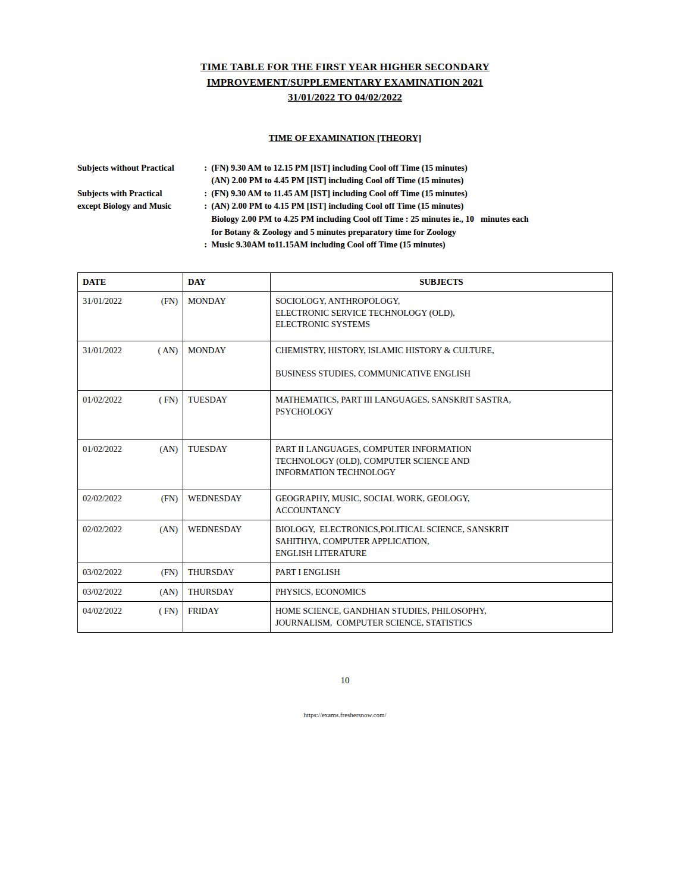TIME TABLE FOR THE FIRST YEAR HIGHER SECONDARY
IMPROVEMENT/SUPPLEMENTARY EXAMINATION 2021
31/01/2022 TO 04/02/2022
TIME OF EXAMINATION [THEORY]
| Subjects without Practical | : | (FN) 9.30 AM to 12.15 PM [IST] including Cool off Time (15 minutes) |
| | | (AN) 2.00 PM to 4.45 PM [IST] including Cool off Time (15 minutes) |
| Subjects with Practical | : | (FN) 9.30 AM to 11.45 AM [IST] including Cool off Time (15 minutes) |
| except Biology and Music | : | (AN) 2.00 PM to 4.15 PM [IST] including Cool off Time (15 minutes) |
| | | Biology 2.00 PM to 4.25 PM including Cool off Time : 25 minutes ie., 10 minutes each |
| | | for Botany & Zoology and 5 minutes preparatory time for Zoology |
| | : | Music 9.30AM to11.15AM including Cool off Time (15 minutes) |
| DATE | DAY | SUBJECTS |
| --- | --- | --- |
| 31/01/2022 (FN) | MONDAY | SOCIOLOGY, ANTHROPOLOGY, ELECTRONIC SERVICE TECHNOLOGY (OLD), ELECTRONIC SYSTEMS |
| 31/01/2022 ( AN) | MONDAY | CHEMISTRY, HISTORY, ISLAMIC HISTORY & CULTURE, BUSINESS STUDIES, COMMUNICATIVE ENGLISH |
| 01/02/2022 ( FN) | TUESDAY | MATHEMATICS, PART III LANGUAGES, SANSKRIT SASTRA, PSYCHOLOGY |
| 01/02/2022 (AN) | TUESDAY | PART II LANGUAGES, COMPUTER INFORMATION TECHNOLOGY (OLD), COMPUTER SCIENCE AND INFORMATION TECHNOLOGY |
| 02/02/2022 (FN) | WEDNESDAY | GEOGRAPHY, MUSIC, SOCIAL WORK, GEOLOGY, ACCOUNTANCY |
| 02/02/2022 (AN) | WEDNESDAY | BIOLOGY, ELECTRONICS,POLITICAL SCIENCE, SANSKRIT SAHITHYA, COMPUTER APPLICATION, ENGLISH LITERATURE |
| 03/02/2022 (FN) | THURSDAY | PART I ENGLISH |
| 03/02/2022 (AN) | THURSDAY | PHYSICS, ECONOMICS |
| 04/02/2022 ( FN) | FRIDAY | HOME SCIENCE, GANDHIAN STUDIES, PHILOSOPHY, JOURNALISM, COMPUTER SCIENCE, STATISTICS |
10
https://exams.freshersnow.com/